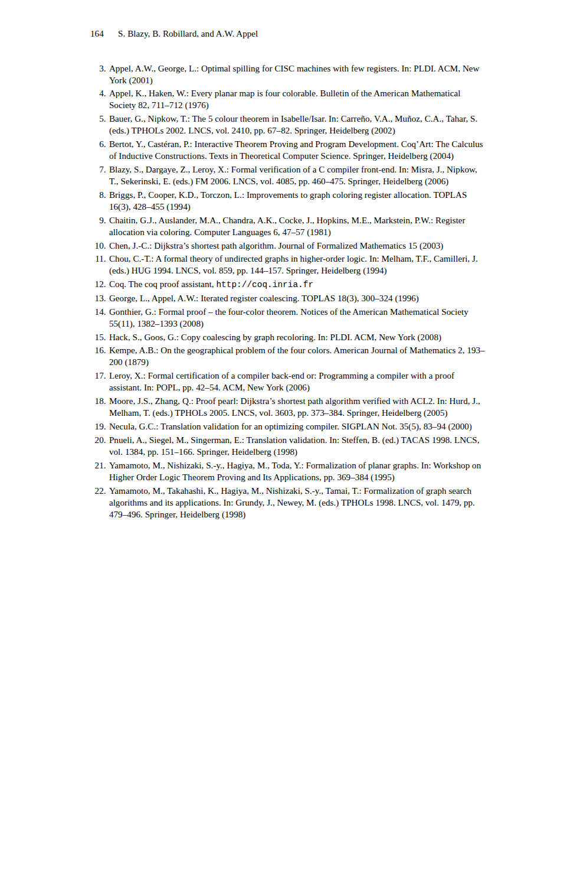164 S. Blazy, B. Robillard, and A.W. Appel
3. Appel, A.W., George, L.: Optimal spilling for CISC machines with few registers. In: PLDI. ACM, New York (2001)
4. Appel, K., Haken, W.: Every planar map is four colorable. Bulletin of the American Mathematical Society 82, 711–712 (1976)
5. Bauer, G., Nipkow, T.: The 5 colour theorem in Isabelle/Isar. In: Carreño, V.A., Muñoz, C.A., Tahar, S. (eds.) TPHOLs 2002. LNCS, vol. 2410, pp. 67–82. Springer, Heidelberg (2002)
6. Bertot, Y., Castéran, P.: Interactive Theorem Proving and Program Development. Coq’Art: The Calculus of Inductive Constructions. Texts in Theoretical Computer Science. Springer, Heidelberg (2004)
7. Blazy, S., Dargaye, Z., Leroy, X.: Formal verification of a C compiler front-end. In: Misra, J., Nipkow, T., Sekerinski, E. (eds.) FM 2006. LNCS, vol. 4085, pp. 460–475. Springer, Heidelberg (2006)
8. Briggs, P., Cooper, K.D., Torczon, L.: Improvements to graph coloring register allocation. TOPLAS 16(3), 428–455 (1994)
9. Chaitin, G.J., Auslander, M.A., Chandra, A.K., Cocke, J., Hopkins, M.E., Markstein, P.W.: Register allocation via coloring. Computer Languages 6, 47–57 (1981)
10. Chen, J.-C.: Dijkstra’s shortest path algorithm. Journal of Formalized Mathematics 15 (2003)
11. Chou, C.-T.: A formal theory of undirected graphs in higher-order logic. In: Melham, T.F., Camilleri, J. (eds.) HUG 1994. LNCS, vol. 859, pp. 144–157. Springer, Heidelberg (1994)
12. Coq. The coq proof assistant, http://coq.inria.fr
13. George, L., Appel, A.W.: Iterated register coalescing. TOPLAS 18(3), 300–324 (1996)
14. Gonthier, G.: Formal proof – the four-color theorem. Notices of the American Mathematical Society 55(11), 1382–1393 (2008)
15. Hack, S., Goos, G.: Copy coalescing by graph recoloring. In: PLDI. ACM, New York (2008)
16. Kempe, A.B.: On the geographical problem of the four colors. American Journal of Mathematics 2, 193–200 (1879)
17. Leroy, X.: Formal certification of a compiler back-end or: Programming a compiler with a proof assistant. In: POPL, pp. 42–54. ACM, New York (2006)
18. Moore, J.S., Zhang, Q.: Proof pearl: Dijkstra’s shortest path algorithm verified with ACL2. In: Hurd, J., Melham, T. (eds.) TPHOLs 2005. LNCS, vol. 3603, pp. 373–384. Springer, Heidelberg (2005)
19. Necula, G.C.: Translation validation for an optimizing compiler. SIGPLAN Not. 35(5), 83–94 (2000)
20. Pnueli, A., Siegel, M., Singerman, E.: Translation validation. In: Steffen, B. (ed.) TACAS 1998. LNCS, vol. 1384, pp. 151–166. Springer, Heidelberg (1998)
21. Yamamoto, M., Nishizaki, S.-y., Hagiya, M., Toda, Y.: Formalization of planar graphs. In: Workshop on Higher Order Logic Theorem Proving and Its Applications, pp. 369–384 (1995)
22. Yamamoto, M., Takahashi, K., Hagiya, M., Nishizaki, S.-y., Tamai, T.: Formalization of graph search algorithms and its applications. In: Grundy, J., Newey, M. (eds.) TPHOLs 1998. LNCS, vol. 1479, pp. 479–496. Springer, Heidelberg (1998)